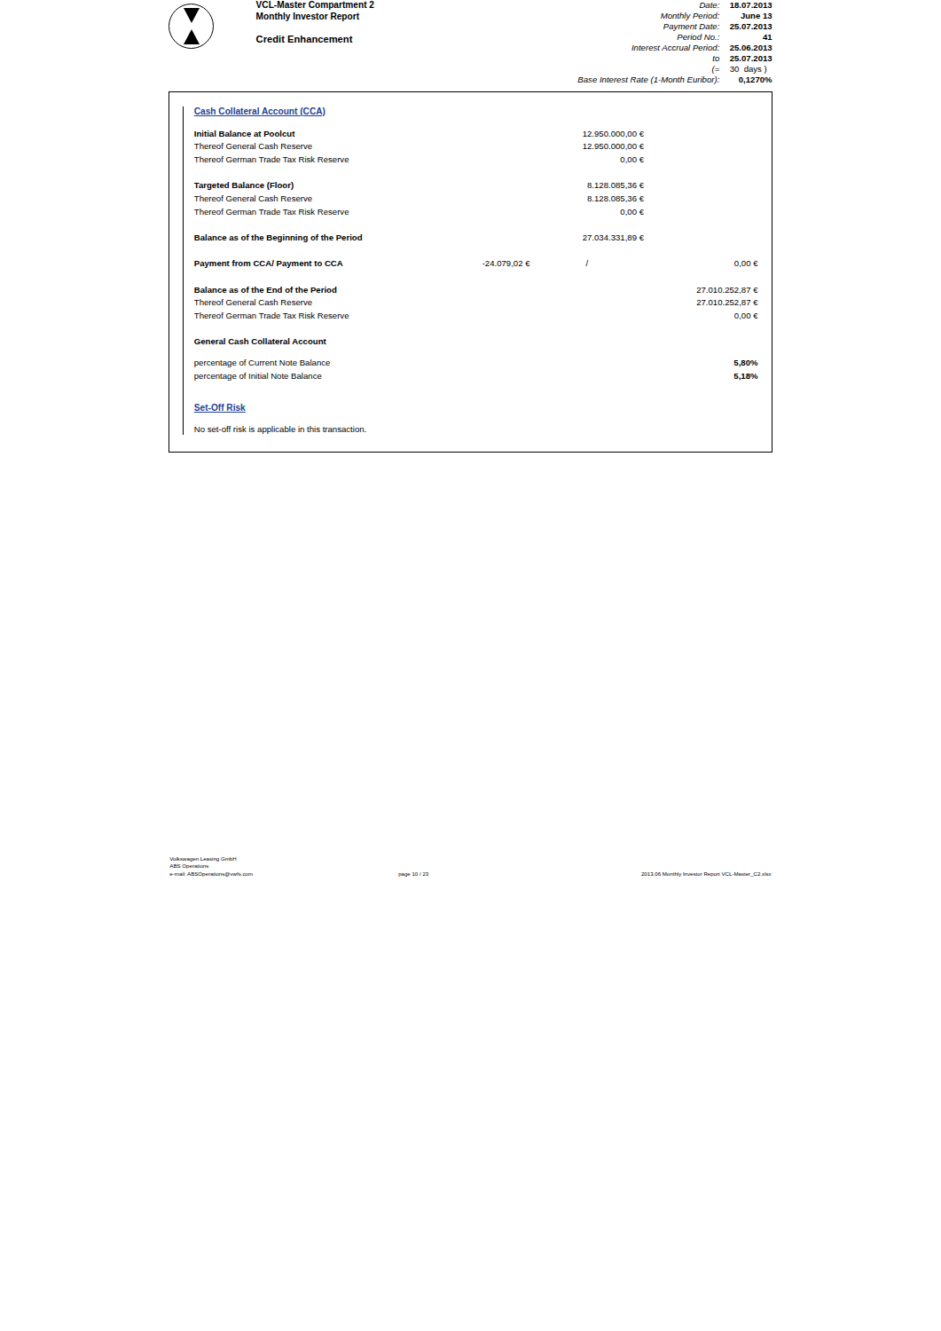| | VCL-Master Compartment 2 Monthly Investor Report Credit Enhancement | / Date: / 18.07.2013 / / Monthly Period: / June 13 / / Payment Date: / 25.07.2013 / / Period No.: / 41 / / Interest Accrual Period: / 25.06.2013 / / to / 25.07.2013 / / (= / 30 days ) / / Base Interest Rate (1-Month Euribor): / 0,1270% / |
Cash Collateral Account (CCA)
| Initial Balance at Poolcut | | | 12.950.000,00 € |
| Thereof General Cash Reserve | | | 12.950.000,00 € |
| Thereof German Trade Tax Risk Reserve | | | 0,00 € |
| Targeted Balance (Floor) | | | 8.128.085,36 € |
| Thereof General Cash Reserve | | | 8.128.085,36 € |
| Thereof German Trade Tax Risk Reserve | | | 0,00 € |
| Balance as of the Beginning of the Period | | | 27.034.331,89 € |
| Payment from CCA/ Payment to CCA | | -24.079,02 € | / | 0,00 € |
| Balance as of the End of the Period | | | | 27.010.252,87 € |
| Thereof General Cash Reserve | | | | 27.010.252,87 € |
| Thereof German Trade Tax Risk Reserve | | | | 0,00 € |
| General Cash Collateral Account | | | | |
| percentage of Current Note Balance | | | | 5,80% |
| percentage of Initial Note Balance | | | | 5,18% |
Set-Off Risk
No set-off risk is applicable in this transaction.
| Volkswagen Leasing GmbH ABS Operations e-mail: ABSOperations@vwfs.com | page 10 / 23 | 2013.06 Monthly Investor Report VCL-Master_C2.xlsx |